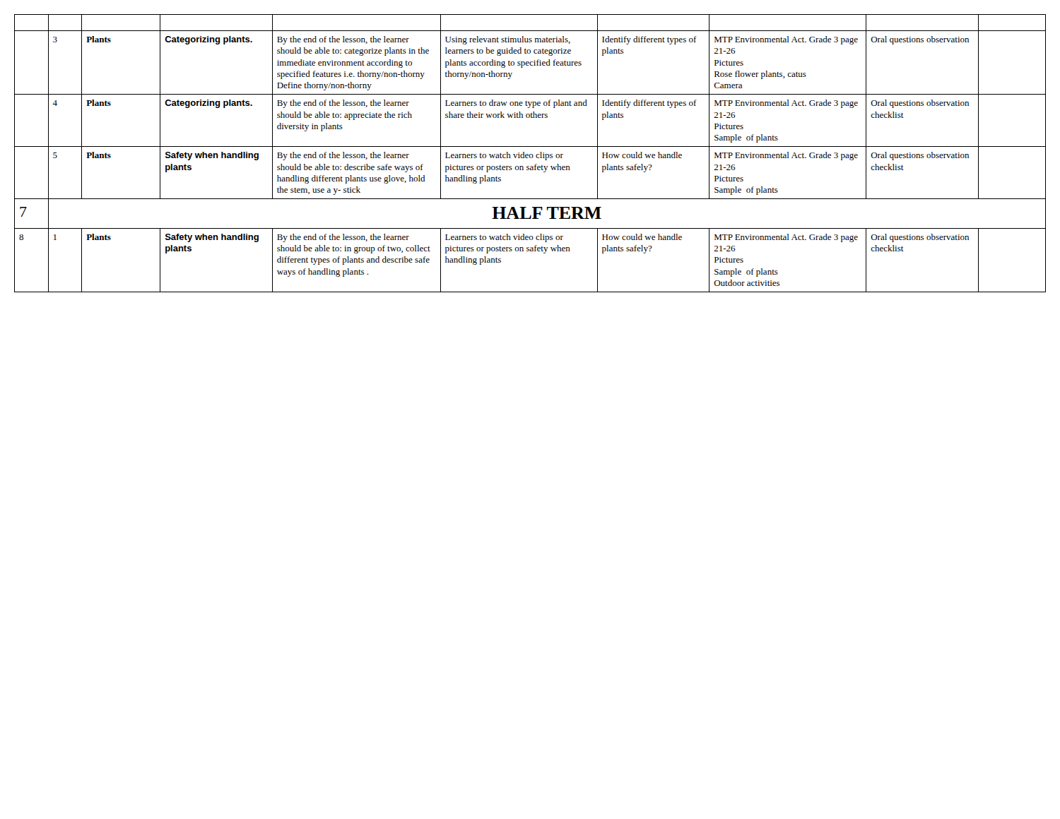| | 3 | Plants | Categorizing plants. | By the end of the lesson, the learner should be able to: categorize plants in the immediate environment according to specified features i.e. thorny/non-thorny Define thorny/non-thorny | Using relevant stimulus materials, learners to be guided to categorize plants according to specified features thorny/non-thorny | Identify different types of plants | MTP Environmental Act. Grade 3 page 21-26 Pictures Rose flower plants, catus Camera | Oral questions observation | |
| | 4 | Plants | Categorizing plants. | By the end of the lesson, the learner should be able to: appreciate the rich diversity in plants | Learners to draw one type of plant and share their work with others | Identify different types of plants | MTP Environmental Act. Grade 3 page 21-26 Pictures Sample of plants | Oral questions observation checklist | |
| | 5 | Plants | Safety when handling plants | By the end of the lesson, the learner should be able to: describe safe ways of handling different plants use glove, hold the stem, use a y- stick | Learners to watch video clips or pictures or posters on safety when handling plants | How could we handle plants safely? | MTP Environmental Act. Grade 3 page 21-26 Pictures Sample of plants | Oral questions observation checklist | |
| 7 | HALF TERM |
| 8 | 1 | Plants | Safety when handling plants | By the end of the lesson, the learner should be able to: in group of two, collect different types of plants and describe safe ways of handling plants . | Learners to watch video clips or pictures or posters on safety when handling plants | How could we handle plants safely? | MTP Environmental Act. Grade 3 page 21-26 Pictures Sample of plants Outdoor activities | Oral questions observation checklist | |